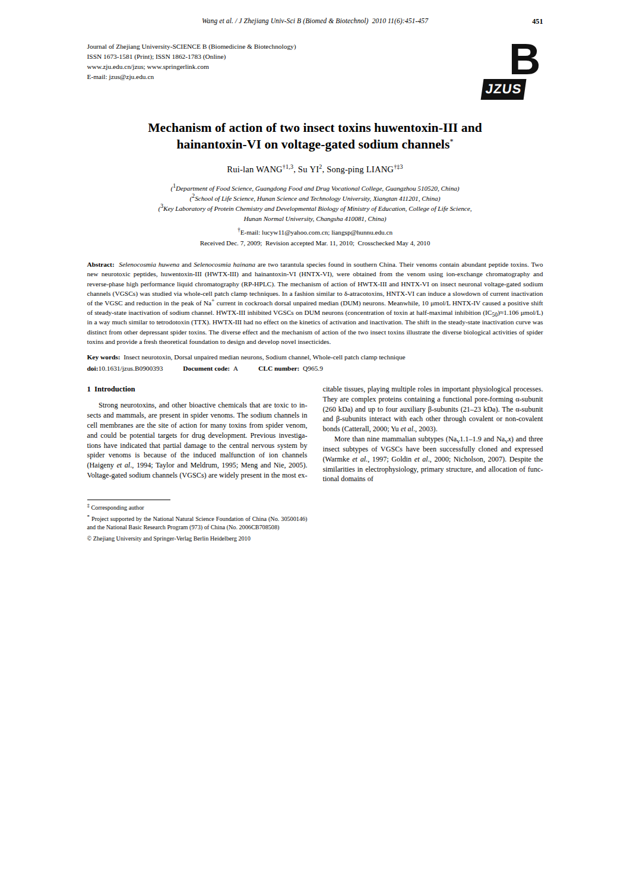Wang et al. / J Zhejiang Univ-Sci B (Biomed & Biotechnol) 2010 11(6):451-457 451
Journal of Zhejiang University-SCIENCE B (Biomedicine & Biotechnology)
ISSN 1673-1581 (Print); ISSN 1862-1783 (Online)
www.zju.edu.cn/jzus; www.springerlink.com
E-mail: jzus@zju.edu.cn
B JZUS
Mechanism of action of two insect toxins huwentoxin-III and
hainantoxin-VI on voltage-gated sodium channels*
Rui-lan WANG†1,3, Su YI2, Song-ping LIANG†‡3
(1Department of Food Science, Guangdong Food and Drug Vocational College, Guangzhou 510520, China)
(2School of Life Science, Hunan Science and Technology University, Xiangtan 411201, China)
(3Key Laboratory of Protein Chemistry and Developmental Biology of Ministry of Education, College of Life Science,
Hunan Normal University, Changsha 410081, China)
†E-mail: lucyw11@yahoo.com.cn; liangsp@hunnu.edu.cn
Received Dec. 7, 2009; Revision accepted Mar. 11, 2010; Crosschecked May 4, 2010
Abstract: Selenocosmia huwena and Selenocosmia hainana are two tarantula species found in southern China. Their venoms contain abundant peptide toxins. Two new neurotoxic peptides, huwentoxin-III (HWTX-III) and hainantoxin-VI (HNTX-VI), were obtained from the venom using ion-exchange chromatography and reverse-phase high performance liquid chromatography (RP-HPLC). The mechanism of action of HWTX-III and HNTX-VI on insect neuronal voltage-gated sodium channels (VGSCs) was studied via whole-cell patch clamp techniques. In a fashion similar to δ-atracotoxins, HNTX-VI can induce a slowdown of current inactivation of the VGSC and reduction in the peak of Na+ current in cockroach dorsal unpaired median (DUM) neurons. Meanwhile, 10 μmol/L HNTX-IV caused a positive shift of steady-state inactivation of sodium channel. HWTX-III inhibited VGSCs on DUM neurons (concentration of toxin at half-maximal inhibition (IC50)≈1.106 μmol/L) in a way much similar to tetrodotoxin (TTX). HWTX-III had no effect on the kinetics of activation and inactivation. The shift in the steady-state inactivation curve was distinct from other depressant spider toxins. The diverse effect and the mechanism of action of the two insect toxins illustrate the diverse biological activities of spider toxins and provide a fresh theoretical foundation to design and develop novel insecticides.
Key words: Insect neurotoxin, Dorsal unpaired median neurons, Sodium channel, Whole-cell patch clamp technique
doi: 10.1631/jzus.B0900393 Document code: A CLC number: Q965.9
1 Introduction
Strong neurotoxins, and other bioactive chemicals that are toxic to insects and mammals, are present in spider venoms. The sodium channels in cell membranes are the site of action for many toxins from spider venom, and could be potential targets for drug development. Previous investigations have indicated that partial damage to the central nervous system by spider venoms is because of the induced malfunction of ion channels (Haigeny et al., 1994; Taylor and Meldrum, 1995; Meng and Nie, 2005). Voltage-gated sodium channels (VGSCs) are widely present in the most excitable tissues, playing multiple roles in important physiological processes. They are complex proteins containing a functional pore-forming α-subunit (260 kDa) and up to four auxiliary β-subunits (21–23 kDa). The α-subunit and β-subunits interact with each other through covalent or non-covalent bonds (Catterall, 2000; Yu et al., 2003).
More than nine mammalian subtypes (Nav1.1–1.9 and Navx) and three insect subtypes of VGSCs have been successfully cloned and expressed (Warmke et al., 1997; Goldin et al., 2000; Nicholson, 2007). Despite the similarities in electrophysiology, primary structure, and allocation of functional domains of
‡ Corresponding author
* Project supported by the National Natural Science Foundation of China (No. 30500146) and the National Basic Research Program (973) of China (No. 2006CB708508)
© Zhejiang University and Springer-Verlag Berlin Heidelberg 2010